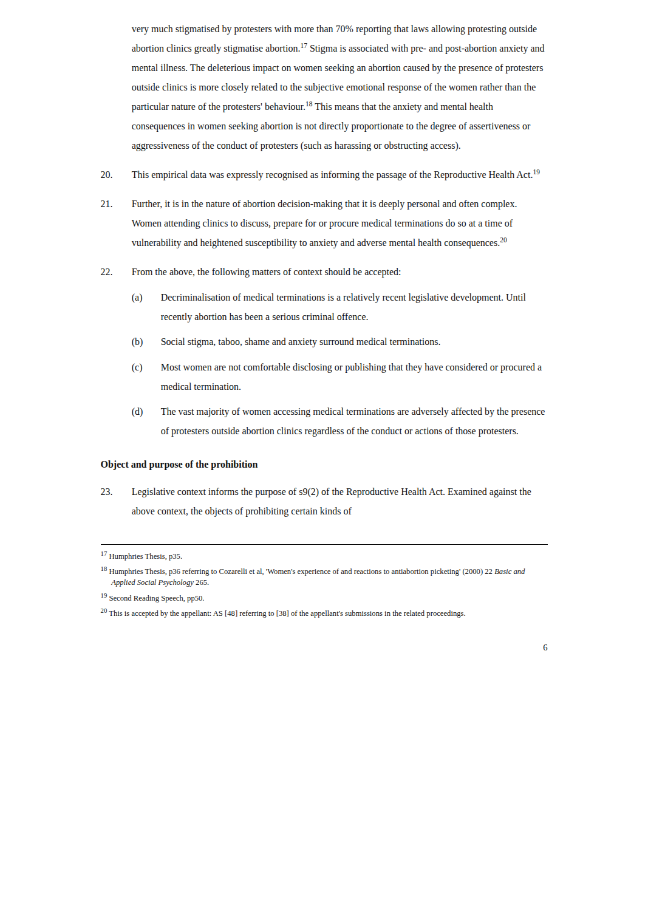very much stigmatised by protesters with more than 70% reporting that laws allowing protesting outside abortion clinics greatly stigmatise abortion.17 Stigma is associated with pre- and post-abortion anxiety and mental illness. The deleterious impact on women seeking an abortion caused by the presence of protesters outside clinics is more closely related to the subjective emotional response of the women rather than the particular nature of the protesters' behaviour.18 This means that the anxiety and mental health consequences in women seeking abortion is not directly proportionate to the degree of assertiveness or aggressiveness of the conduct of protesters (such as harassing or obstructing access).
This empirical data was expressly recognised as informing the passage of the Reproductive Health Act.19
Further, it is in the nature of abortion decision-making that it is deeply personal and often complex. Women attending clinics to discuss, prepare for or procure medical terminations do so at a time of vulnerability and heightened susceptibility to anxiety and adverse mental health consequences.20
From the above, the following matters of context should be accepted:
Decriminalisation of medical terminations is a relatively recent legislative development. Until recently abortion has been a serious criminal offence.
Social stigma, taboo, shame and anxiety surround medical terminations.
Most women are not comfortable disclosing or publishing that they have considered or procured a medical termination.
The vast majority of women accessing medical terminations are adversely affected by the presence of protesters outside abortion clinics regardless of the conduct or actions of those protesters.
Object and purpose of the prohibition
Legislative context informs the purpose of s9(2) of the Reproductive Health Act. Examined against the above context, the objects of prohibiting certain kinds of
17 Humphries Thesis, p35.
18 Humphries Thesis, p36 referring to Cozarelli et al, 'Women's experience of and reactions to antiabortion picketing' (2000) 22 Basic and Applied Social Psychology 265.
19 Second Reading Speech, pp50.
20 This is accepted by the appellant: AS [48] referring to [38] of the appellant's submissions in the related proceedings.
6